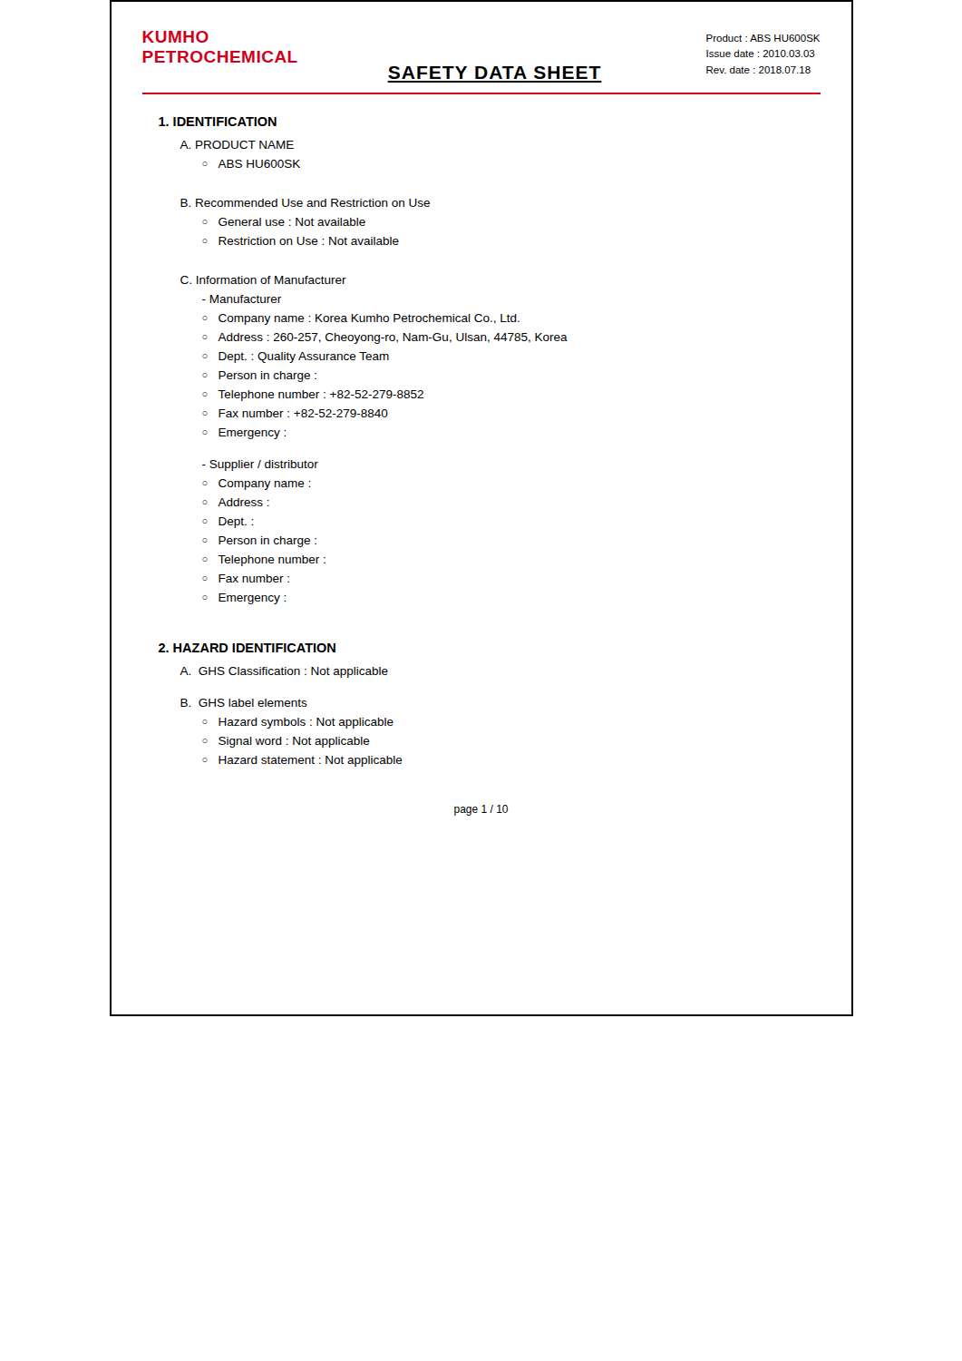KUMHO PETROCHEMICAL
Product : ABS HU600SK
Issue date : 2010.03.03
Rev. date : 2018.07.18
SAFETY DATA SHEET
1. IDENTIFICATION
A. PRODUCT NAME
ABS HU600SK
B. Recommended Use and Restriction on Use
General use : Not available
Restriction on Use : Not available
C. Information of Manufacturer
- Manufacturer
Company name : Korea Kumho Petrochemical Co., Ltd.
Address : 260-257, Cheoyong-ro, Nam-Gu, Ulsan, 44785, Korea
Dept. : Quality Assurance Team
Person in charge :
Telephone number : +82-52-279-8852
Fax number : +82-52-279-8840
Emergency :
- Supplier / distributor
Company name :
Address :
Dept. :
Person in charge :
Telephone number :
Fax number :
Emergency :
2. HAZARD IDENTIFICATION
A. GHS Classification : Not applicable
B. GHS label elements
Hazard symbols : Not applicable
Signal word : Not applicable
Hazard statement : Not applicable
page 1 / 10